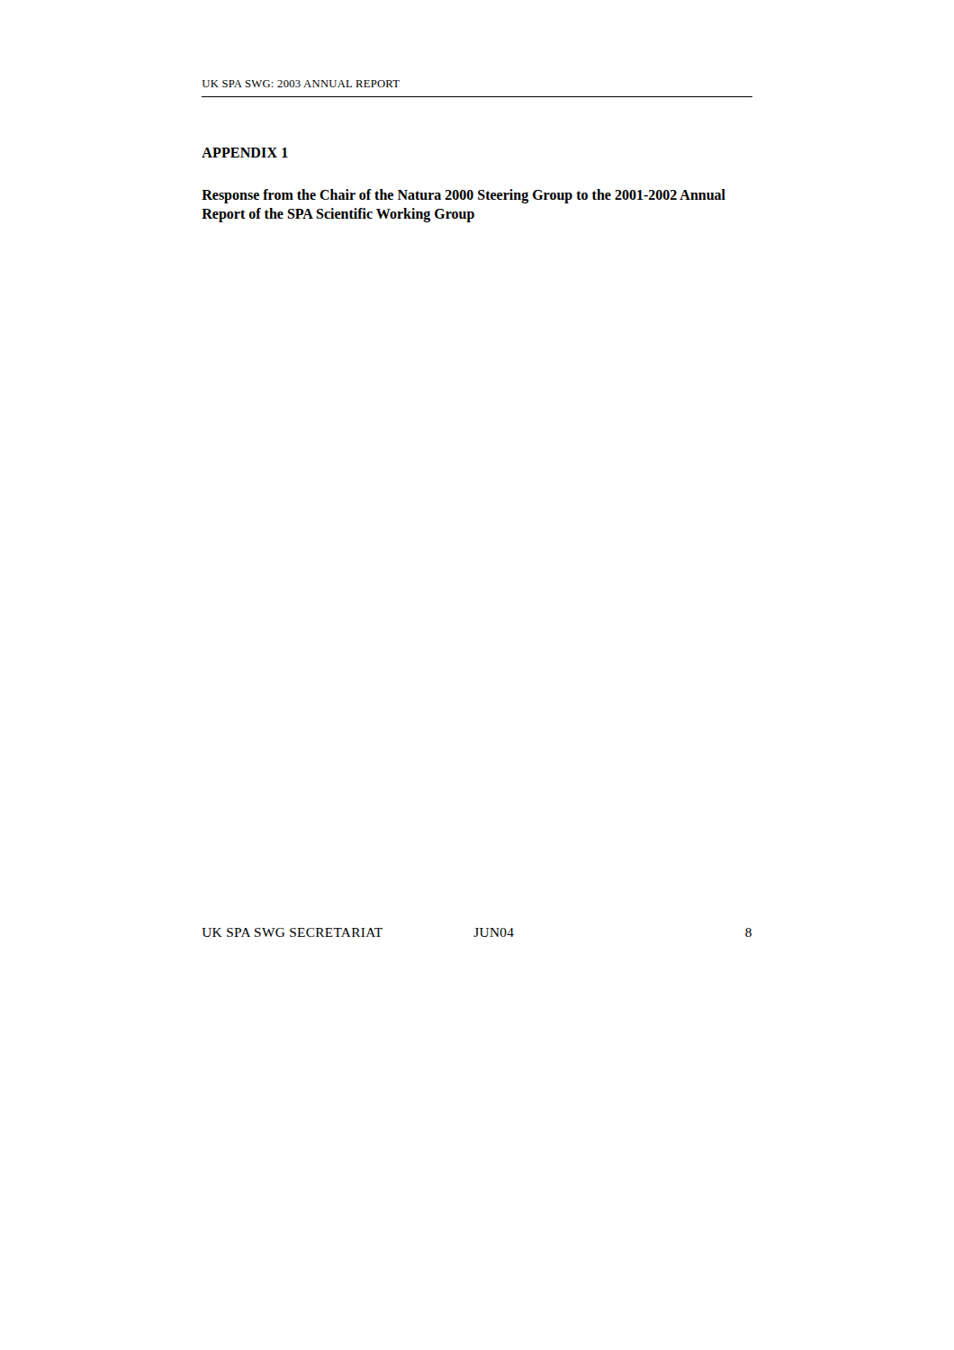UK SPA SWG: 2003 ANNUAL REPORT
APPENDIX 1
Response from the Chair of the Natura 2000 Steering Group to the 2001-2002 Annual Report of the SPA Scientific Working Group
UK SPA SWG SECRETARIAT JUN04 8